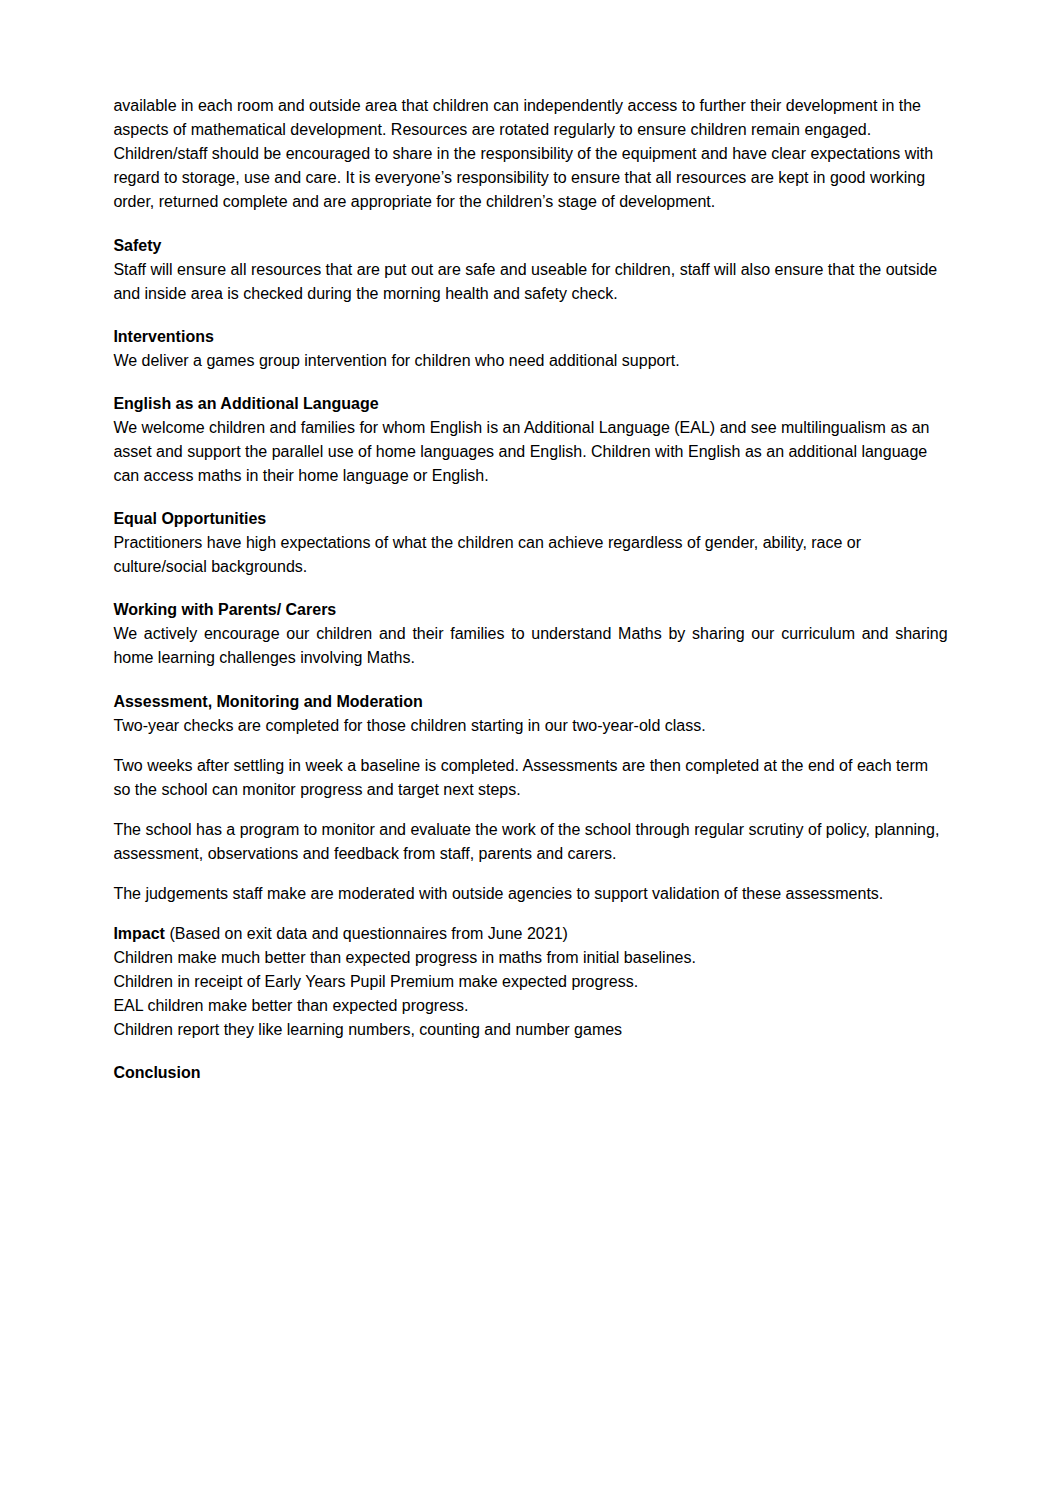available in each room and outside area that children can independently access to further their development in the aspects of mathematical development. Resources are rotated regularly to ensure children remain engaged. Children/staff should be encouraged to share in the responsibility of the equipment and have clear expectations with regard to storage, use and care. It is everyone’s responsibility to ensure that all resources are kept in good working order, returned complete and are appropriate for the children’s stage of development.
Safety
Staff will ensure all resources that are put out are safe and useable for children, staff will also ensure that the outside and inside area is checked during the morning health and safety check.
Interventions
We deliver a games group intervention for children who need additional support.
English as an Additional Language
We welcome children and families for whom English is an Additional Language (EAL) and see multilingualism as an asset and support the parallel use of home languages and English. Children with English as an additional language can access maths in their home language or English.
Equal Opportunities
Practitioners have high expectations of what the children can achieve regardless of gender, ability, race or culture/social backgrounds.
Working with Parents/ Carers
We actively encourage our children and their families to understand Maths by sharing our curriculum and sharing home learning challenges involving Maths.
Assessment, Monitoring and Moderation
Two-year checks are completed for those children starting in our two-year-old class.
Two weeks after settling in week a baseline is completed. Assessments are then completed at the end of each term so the school can monitor progress and target next steps.
The school has a program to monitor and evaluate the work of the school through regular scrutiny of policy, planning, assessment, observations and feedback from staff, parents and carers.
The judgements staff make are moderated with outside agencies to support validation of these assessments.
Impact (Based on exit data and questionnaires from June 2021)
Children make much better than expected progress in maths from initial baselines.
Children in receipt of Early Years Pupil Premium make expected progress.
EAL children make better than expected progress.
Children report they like learning numbers, counting and number games
Conclusion